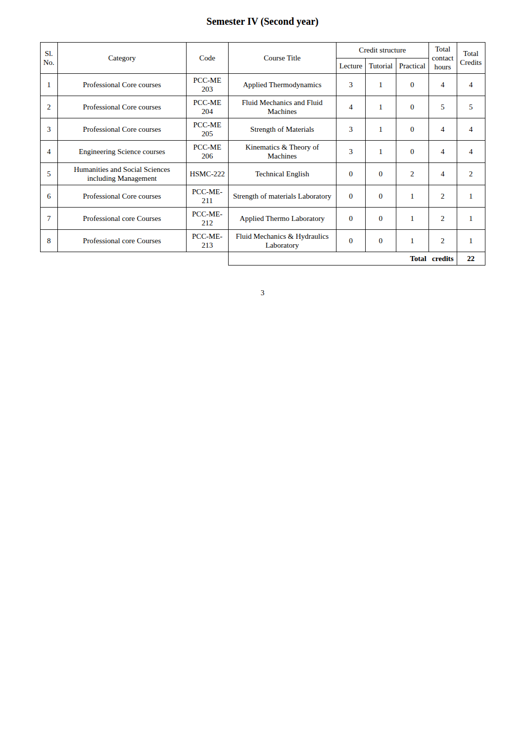Semester IV (Second year)
| Sl. No. | Category | Code | Course Title | Credit structure | Total contact hours | Total Credits |
| --- | --- | --- | --- | --- | --- | --- |
| Lecture | Tutorial | Practical |
| 1 | Professional Core courses | PCC-ME 203 | Applied Thermodynamics | 3 | 1 | 0 | 4 | 4 |
| 2 | Professional Core courses | PCC-ME 204 | Fluid Mechanics and Fluid Machines | 4 | 1 | 0 | 5 | 5 |
| 3 | Professional Core courses | PCC-ME 205 | Strength of Materials | 3 | 1 | 0 | 4 | 4 |
| 4 | Engineering Science courses | PCC-ME 206 | Kinematics & Theory of Machines | 3 | 1 | 0 | 4 | 4 |
| 5 | Humanities and Social Sciences including Management | HSMC-222 | Technical English | 0 | 0 | 2 | 4 | 2 |
| 6 | Professional Core courses | PCC-ME-211 | Strength of materials Laboratory | 0 | 0 | 1 | 2 | 1 |
| 7 | Professional core Courses | PCC-ME-212 | Applied Thermo Laboratory | 0 | 0 | 1 | 2 | 1 |
| 8 | Professional core Courses | PCC-ME-213 | Fluid Mechanics & Hydraulics Laboratory | 0 | 0 | 1 | 2 | 1 |
| | Total credits | 22 |
3